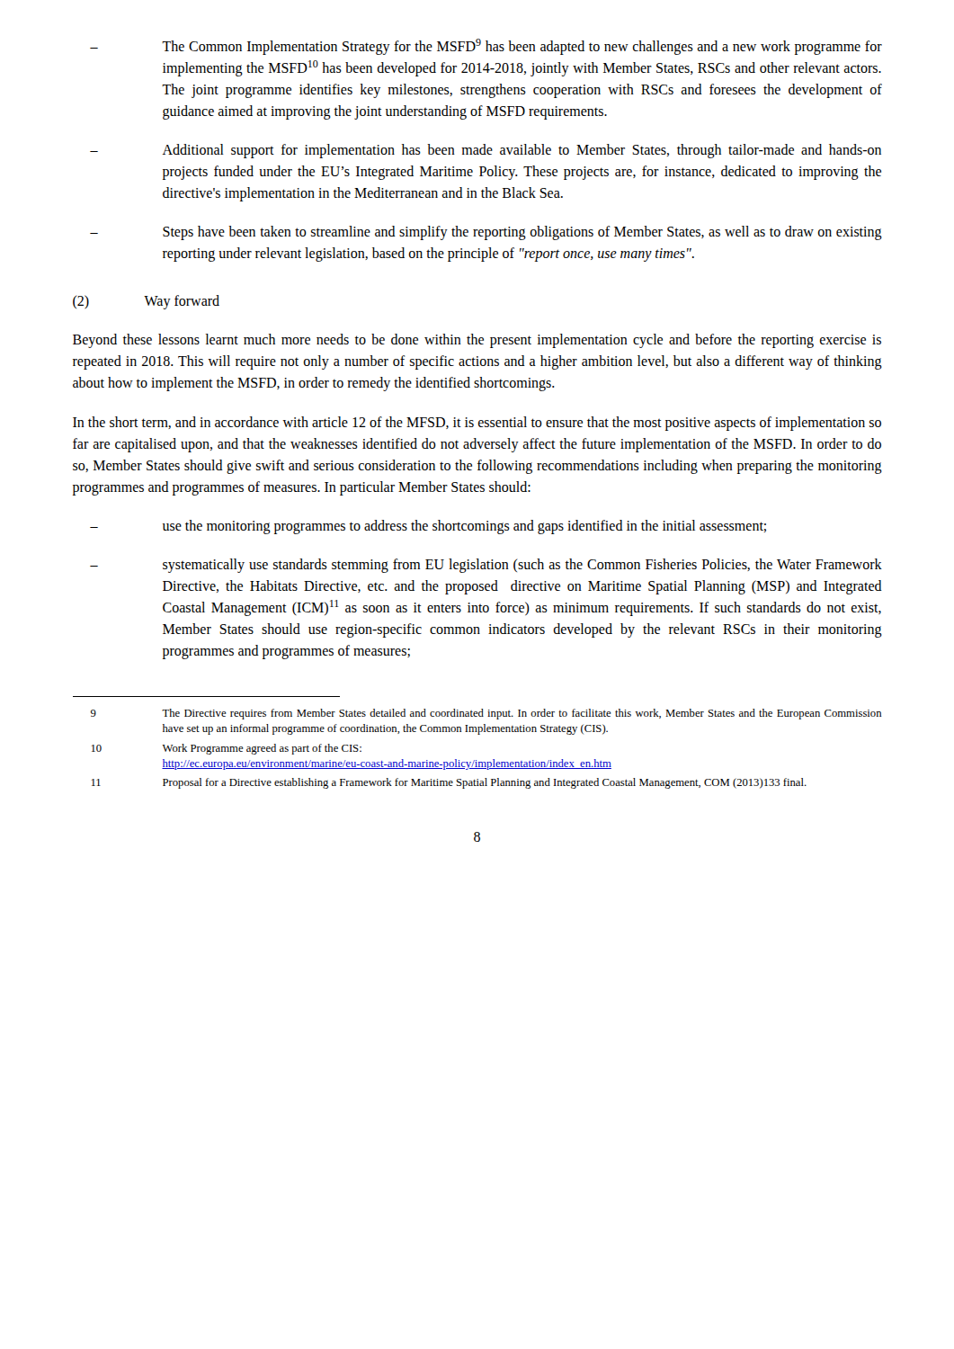–
The Common Implementation Strategy for the MSFD9 has been adapted to new challenges and a new work programme for implementing the MSFD10 has been developed for 2014-2018, jointly with Member States, RSCs and other relevant actors. The joint programme identifies key milestones, strengthens cooperation with RSCs and foresees the development of guidance aimed at improving the joint understanding of MSFD requirements.
–
Additional support for implementation has been made available to Member States, through tailor-made and hands-on projects funded under the EU’s Integrated Maritime Policy. These projects are, for instance, dedicated to improving the directive's implementation in the Mediterranean and in the Black Sea.
–
Steps have been taken to streamline and simplify the reporting obligations of Member States, as well as to draw on existing reporting under relevant legislation, based on the principle of "report once, use many times".
(2)
Way forward
Beyond these lessons learnt much more needs to be done within the present implementation cycle and before the reporting exercise is repeated in 2018. This will require not only a number of specific actions and a higher ambition level, but also a different way of thinking about how to implement the MSFD, in order to remedy the identified shortcomings.
In the short term, and in accordance with article 12 of the MFSD, it is essential to ensure that the most positive aspects of implementation so far are capitalised upon, and that the weaknesses identified do not adversely affect the future implementation of the MSFD. In order to do so, Member States should give swift and serious consideration to the following recommendations including when preparing the monitoring programmes and programmes of measures. In particular Member States should:
–
use the monitoring programmes to address the shortcomings and gaps identified in the initial assessment;
–
systematically use standards stemming from EU legislation (such as the Common Fisheries Policies, the Water Framework Directive, the Habitats Directive, etc. and the proposed directive on Maritime Spatial Planning (MSP) and Integrated Coastal Management (ICM)11 as soon as it enters into force) as minimum requirements. If such standards do not exist, Member States should use region-specific common indicators developed by the relevant RSCs in their monitoring programmes and programmes of measures;
9
The Directive requires from Member States detailed and coordinated input. In order to facilitate this work, Member States and the European Commission have set up an informal programme of coordination, the Common Implementation Strategy (CIS).
10
Work Programme agreed as part of the CIS:
http://ec.europa.eu/environment/marine/eu-coast-and-marine-policy/implementation/index_en.htm
11
Proposal for a Directive establishing a Framework for Maritime Spatial Planning and Integrated Coastal Management, COM (2013)133 final.
8